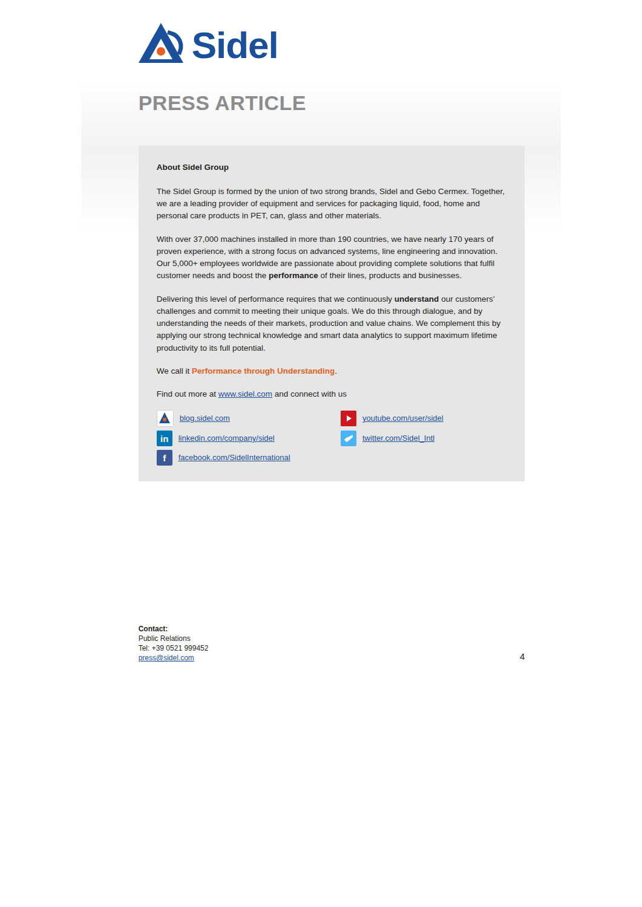Sidel
PRESS ARTICLE
About Sidel Group
The Sidel Group is formed by the union of two strong brands, Sidel and Gebo Cermex. Together, we are a leading provider of equipment and services for packaging liquid, food, home and personal care products in PET, can, glass and other materials.
With over 37,000 machines installed in more than 190 countries, we have nearly 170 years of proven experience, with a strong focus on advanced systems, line engineering and innovation. Our 5,000+ employees worldwide are passionate about providing complete solutions that fulfil customer needs and boost the performance of their lines, products and businesses.
Delivering this level of performance requires that we continuously understand our customers’ challenges and commit to meeting their unique goals. We do this through dialogue, and by understanding the needs of their markets, production and value chains. We complement this by applying our strong technical knowledge and smart data analytics to support maximum lifetime productivity to its full potential.
We call it Performance through Understanding.
Find out more at www.sidel.com and connect with us
blog.sidel.com
youtube.com/user/sidel
in linkedin.com/company/sidel
twitter.com/Sidel_Intl
f facebook.com/SidelInternational
Contact:
Public Relations
Tel: +39 0521 999452
press@sidel.com
4